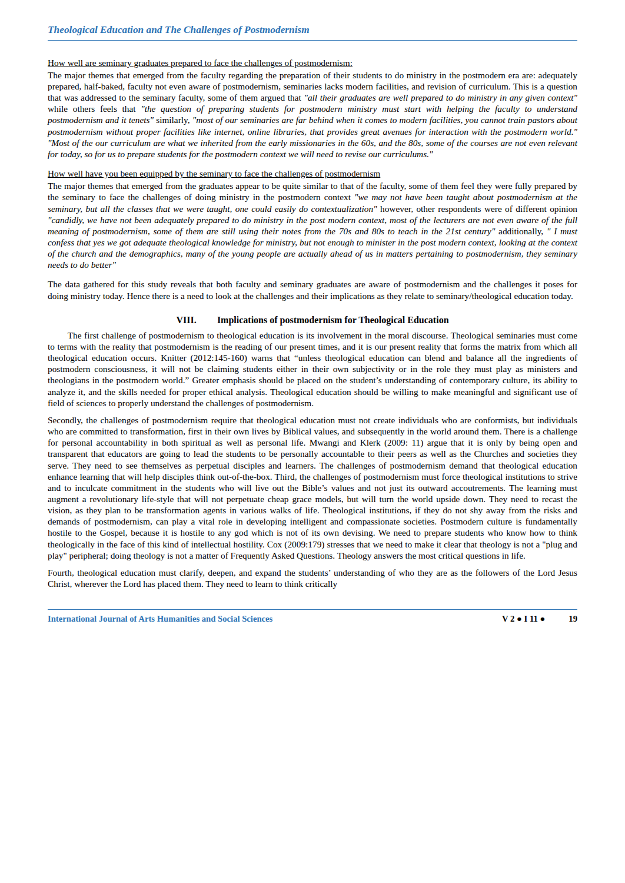Theological Education and The Challenges of Postmodernism
How well are seminary graduates prepared to face the challenges of postmodernism:
The major themes that emerged from the faculty regarding the preparation of their students to do ministry in the postmodern era are: adequately prepared, half-baked, faculty not even aware of postmodernism, seminaries lacks modern facilities, and revision of curriculum. This is a question that was addressed to the seminary faculty, some of them argued that "all their graduates are well prepared to do ministry in any given context" while others feels that "the question of preparing students for postmodern ministry must start with helping the faculty to understand postmodernism and it tenets" similarly, "most of our seminaries are far behind when it comes to modern facilities, you cannot train pastors about postmodernism without proper facilities like internet, online libraries, that provides great avenues for interaction with the postmodern world." "Most of the our curriculum are what we inherited from the early missionaries in the 60s, and the 80s, some of the courses are not even relevant for today, so for us to prepare students for the postmodern context we will need to revise our curriculums."
How well have you been equipped by the seminary to face the challenges of postmodernism
The major themes that emerged from the graduates appear to be quite similar to that of the faculty, some of them feel they were fully prepared by the seminary to face the challenges of doing ministry in the postmodern context "we may not have been taught about postmodernism at the seminary, but all the classes that we were taught, one could easily do contextualization" however, other respondents were of different opinion "candidly, we have not been adequately prepared to do ministry in the post modern context, most of the lecturers are not even aware of the full meaning of postmodernism, some of them are still using their notes from the 70s and 80s to teach in the 21st century" additionally, " I must confess that yes we got adequate theological knowledge for ministry, but not enough to minister in the post modern context, looking at the context of the church and the demographics, many of the young people are actually ahead of us in matters pertaining to postmodernism, they seminary needs to do better"
The data gathered for this study reveals that both faculty and seminary graduates are aware of postmodernism and the challenges it poses for doing ministry today. Hence there is a need to look at the challenges and their implications as they relate to seminary/theological education today.
VIII. Implications of postmodernism for Theological Education
The first challenge of postmodernism to theological education is its involvement in the moral discourse. Theological seminaries must come to terms with the reality that postmodernism is the reading of our present times, and it is our present reality that forms the matrix from which all theological education occurs. Knitter (2012:145-160) warns that “unless theological education can blend and balance all the ingredients of postmodern consciousness, it will not be claiming students either in their own subjectivity or in the role they must play as ministers and theologians in the postmodern world.” Greater emphasis should be placed on the student’s understanding of contemporary culture, its ability to analyze it, and the skills needed for proper ethical analysis. Theological education should be willing to make meaningful and significant use of field of sciences to properly understand the challenges of postmodernism.
Secondly, the challenges of postmodernism require that theological education must not create individuals who are conformists, but individuals who are committed to transformation, first in their own lives by Biblical values, and subsequently in the world around them. There is a challenge for personal accountability in both spiritual as well as personal life. Mwangi and Klerk (2009: 11) argue that it is only by being open and transparent that educators are going to lead the students to be personally accountable to their peers as well as the Churches and societies they serve. They need to see themselves as perpetual disciples and learners. The challenges of postmodernism demand that theological education enhance learning that will help disciples think out-of-the-box. Third, the challenges of postmodernism must force theological institutions to strive and to inculcate commitment in the students who will live out the Bible’s values and not just its outward accoutrements. The learning must augment a revolutionary life-style that will not perpetuate cheap grace models, but will turn the world upside down. They need to recast the vision, as they plan to be transformation agents in various walks of life. Theological institutions, if they do not shy away from the risks and demands of postmodernism, can play a vital role in developing intelligent and compassionate societies. Postmodern culture is fundamentally hostile to the Gospel, because it is hostile to any god which is not of its own devising. We need to prepare students who know how to think theologically in the face of this kind of intellectual hostility. Cox (2009:179) stresses that we need to make it clear that theology is not a "plug and play" peripheral; doing theology is not a matter of Frequently Asked Questions. Theology answers the most critical questions in life.
Fourth, theological education must clarify, deepen, and expand the students’ understanding of who they are as the followers of the Lord Jesus Christ, wherever the Lord has placed them. They need to learn to think critically
International Journal of Arts Humanities and Social Sciences V 2 ● I 11 ● 19